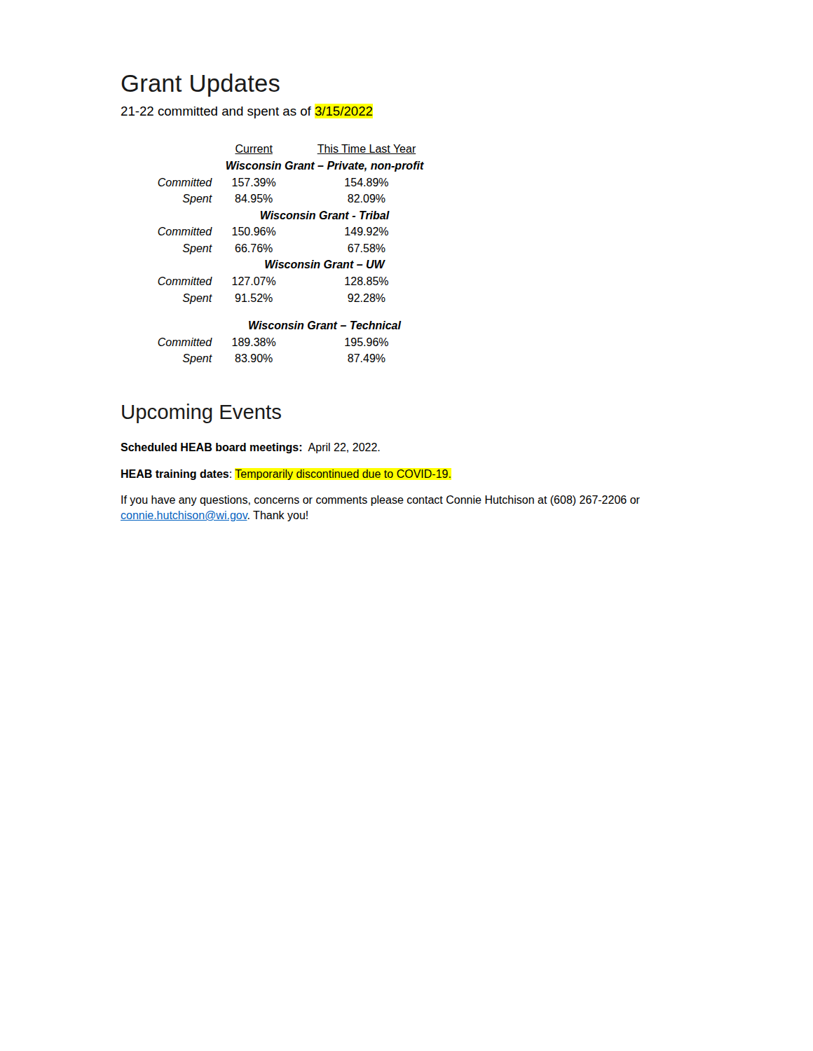Grant Updates
21-22 committed and spent as of 3/15/2022
| | Current | This Time Last Year |
| | Wisconsin Grant – Private, non-profit |
| Committed | 157.39% | 154.89% |
| Spent | 84.95% | 82.09% |
| | Wisconsin Grant - Tribal |
| Committed | 150.96% | 149.92% |
| Spent | 66.76% | 67.58% |
| | Wisconsin Grant – UW |
| Committed | 127.07% | 128.85% |
| Spent | 91.52% | 92.28% |
| | Wisconsin Grant – Technical |
| Committed | 189.38% | 195.96% |
| Spent | 83.90% | 87.49% |
Upcoming Events
Scheduled HEAB board meetings: April 22, 2022.
HEAB training dates: Temporarily discontinued due to COVID-19.
If you have any questions, concerns or comments please contact Connie Hutchison at (608) 267-2206 or connie.hutchison@wi.gov. Thank you!